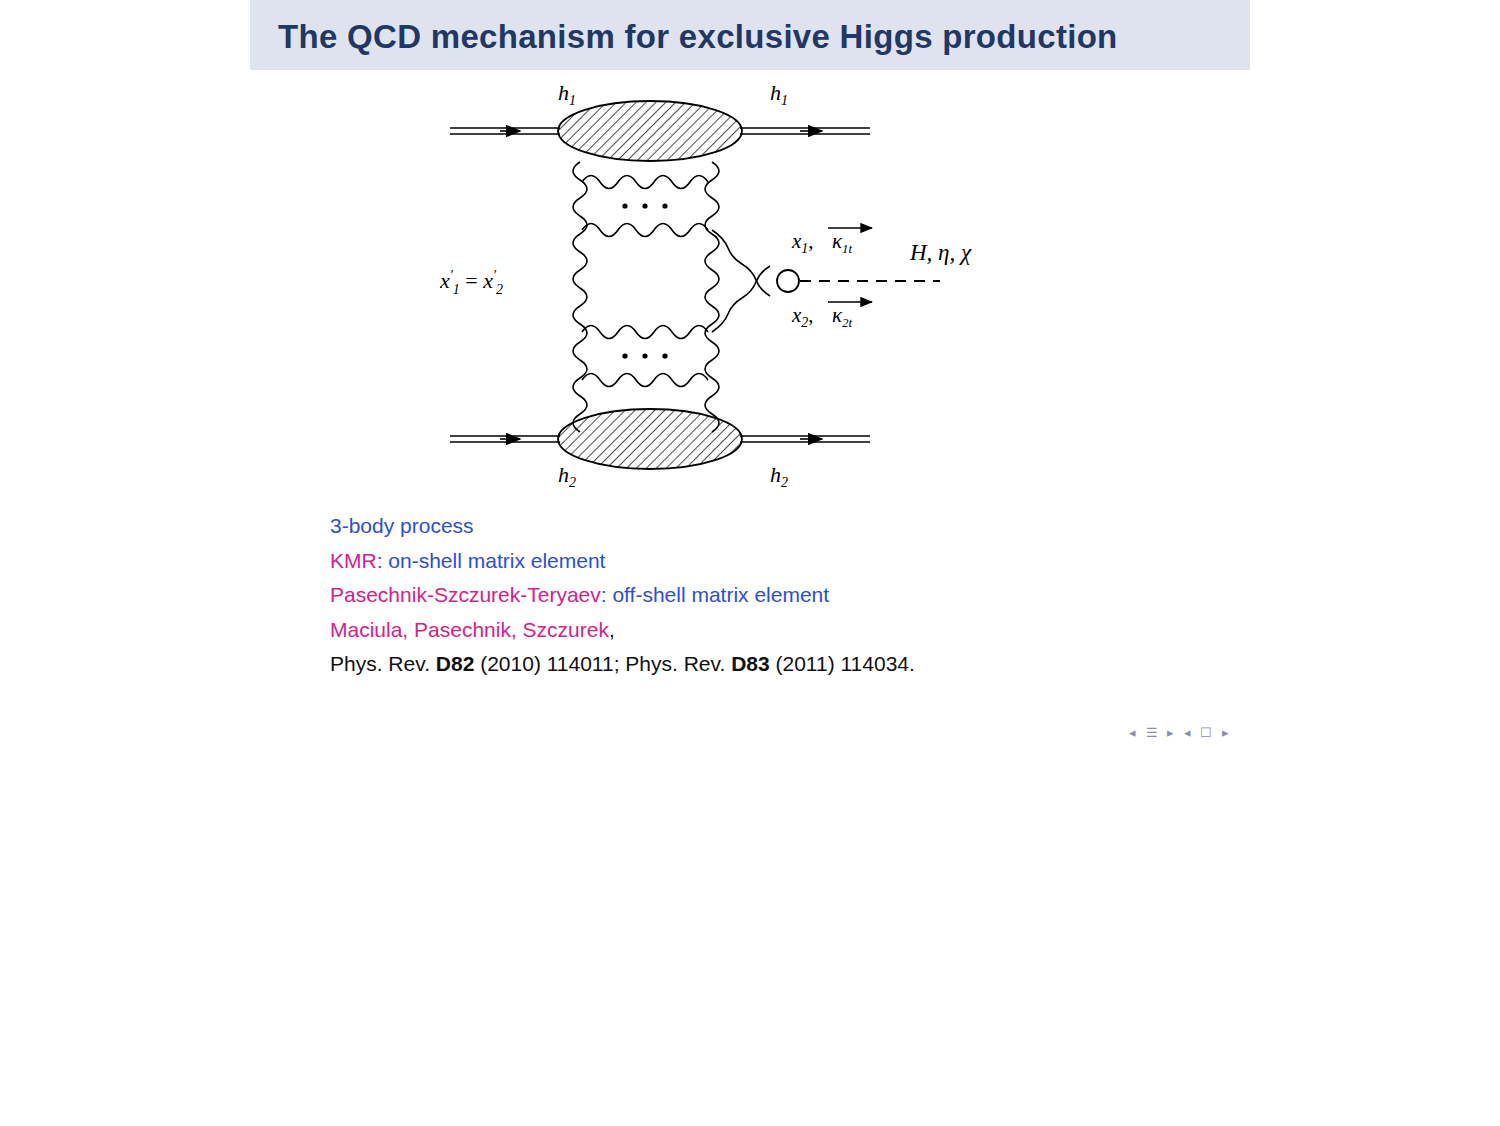The QCD mechanism for exclusive Higgs production
h1 h1 h2 h2 x′1 = x′2 x1, κ1t x2, κ2t H, η, χ
3-body process
KMR: on-shell matrix element
Pasechnik-Szczurek-Teryaev: off-shell matrix element
Maciula, Pasechnik, Szczurek,
Phys. Rev. D82 (2010) 114011; Phys. Rev. D83 (2011) 114034.
◂ ☰ ▸ ◂ ☐ ▸